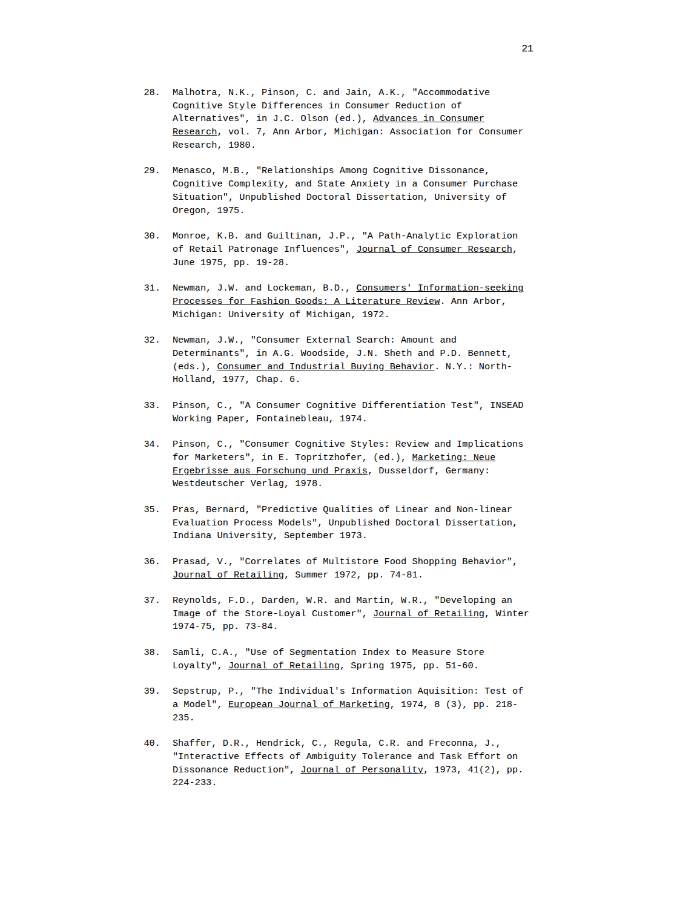21
28. Malhotra, N.K., Pinson, C. and Jain, A.K., "Accommodative Cognitive Style Differences in Consumer Reduction of Alternatives", in J.C. Olson (ed.), Advances in Consumer Research, vol. 7, Ann Arbor, Michigan: Association for Consumer Research, 1980.
29. Menasco, M.B., "Relationships Among Cognitive Dissonance, Cognitive Complexity, and State Anxiety in a Consumer Purchase Situation", Unpublished Doctoral Dissertation, University of Oregon, 1975.
30. Monroe, K.B. and Guiltinan, J.P., "A Path-Analytic Exploration of Retail Patronage Influences", Journal of Consumer Research, June 1975, pp. 19-28.
31. Newman, J.W. and Lockeman, B.D., Consumers' Information-seeking Processes for Fashion Goods: A Literature Review. Ann Arbor, Michigan: University of Michigan, 1972.
32. Newman, J.W., "Consumer External Search: Amount and Determinants", in A.G. Woodside, J.N. Sheth and P.D. Bennett, (eds.), Consumer and Industrial Buying Behavior. N.Y.: North-Holland, 1977, Chap. 6.
33. Pinson, C., "A Consumer Cognitive Differentiation Test", INSEAD Working Paper, Fontainebleau, 1974.
34. Pinson, C., "Consumer Cognitive Styles: Review and Implications for Marketers", in E. Topritzhofer, (ed.), Marketing: Neue Ergebrisse aus Forschung und Praxis, Dusseldorf, Germany: Westdeutscher Verlag, 1978.
35. Pras, Bernard, "Predictive Qualities of Linear and Non-linear Evaluation Process Models", Unpublished Doctoral Dissertation, Indiana University, September 1973.
36. Prasad, V., "Correlates of Multistore Food Shopping Behavior", Journal of Retailing, Summer 1972, pp. 74-81.
37. Reynolds, F.D., Darden, W.R. and Martin, W.R., "Developing an Image of the Store-Loyal Customer", Journal of Retailing, Winter 1974-75, pp. 73-84.
38. Samli, C.A., "Use of Segmentation Index to Measure Store Loyalty", Journal of Retailing, Spring 1975, pp. 51-60.
39. Sepstrup, P., "The Individual's Information Aquisition: Test of a Model", European Journal of Marketing, 1974, 8 (3), pp. 218-235.
40. Shaffer, D.R., Hendrick, C., Regula, C.R. and Freconna, J., "Interactive Effects of Ambiguity Tolerance and Task Effort on Dissonance Reduction", Journal of Personality, 1973, 41(2), pp. 224-233.